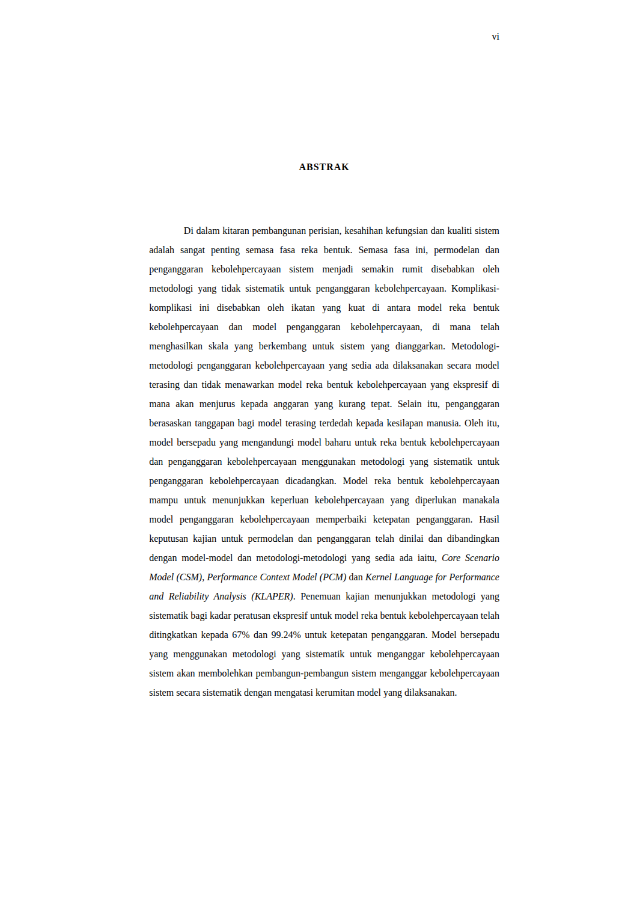vi
ABSTRAK
Di dalam kitaran pembangunan perisian, kesahihan kefungsian dan kualiti sistem adalah sangat penting semasa fasa reka bentuk. Semasa fasa ini, permodelan dan penganggaran kebolehpercayaan sistem menjadi semakin rumit disebabkan oleh metodologi yang tidak sistematik untuk penganggaran kebolehpercayaan. Komplikasi-komplikasi ini disebabkan oleh ikatan yang kuat di antara model reka bentuk kebolehpercayaan dan model penganggaran kebolehpercayaan, di mana telah menghasilkan skala yang berkembang untuk sistem yang dianggarkan. Metodologi-metodologi penganggaran kebolehpercayaan yang sedia ada dilaksanakan secara model terasing dan tidak menawarkan model reka bentuk kebolehpercayaan yang ekspresif di mana akan menjurus kepada anggaran yang kurang tepat. Selain itu, penganggaran berasaskan tanggapan bagi model terasing terdedah kepada kesilapan manusia. Oleh itu, model bersepadu yang mengandungi model baharu untuk reka bentuk kebolehpercayaan dan penganggaran kebolehpercayaan menggunakan metodologi yang sistematik untuk penganggaran kebolehpercayaan dicadangkan. Model reka bentuk kebolehpercayaan mampu untuk menunjukkan keperluan kebolehpercayaan yang diperlukan manakala model penganggaran kebolehpercayaan memperbaiki ketepatan penganggaran. Hasil keputusan kajian untuk permodelan dan penganggaran telah dinilai dan dibandingkan dengan model-model dan metodologi-metodologi yang sedia ada iaitu, Core Scenario Model (CSM), Performance Context Model (PCM) dan Kernel Language for Performance and Reliability Analysis (KLAPER). Penemuan kajian menunjukkan metodologi yang sistematik bagi kadar peratusan ekspresif untuk model reka bentuk kebolehpercayaan telah ditingkatkan kepada 67% dan 99.24% untuk ketepatan penganggaran. Model bersepadu yang menggunakan metodologi yang sistematik untuk menganggar kebolehpercayaan sistem akan membolehkan pembangun-pembangun sistem menganggar kebolehpercayaan sistem secara sistematik dengan mengatasi kerumitan model yang dilaksanakan.